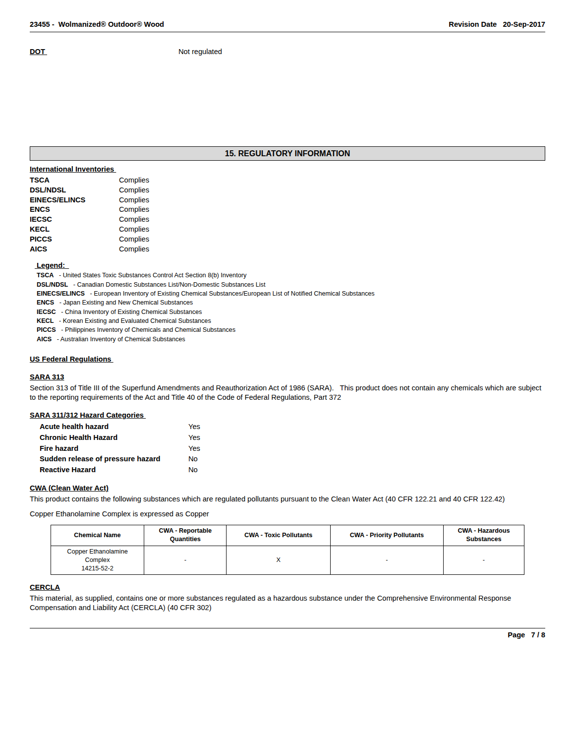23455 - Wolmanized® Outdoor® Wood
Revision Date 20-Sep-2017
DOT Not regulated
15. REGULATORY INFORMATION
International Inventories
| TSCA | Complies |
| DSL/NDSL | Complies |
| EINECS/ELINCS | Complies |
| ENCS | Complies |
| IECSC | Complies |
| KECL | Complies |
| PICCS | Complies |
| AICS | Complies |
Legend:
TSCA - United States Toxic Substances Control Act Section 8(b) Inventory
DSL/NDSL - Canadian Domestic Substances List/Non-Domestic Substances List
EINECS/ELINCS - European Inventory of Existing Chemical Substances/European List of Notified Chemical Substances
ENCS - Japan Existing and New Chemical Substances
IECSC - China Inventory of Existing Chemical Substances
KECL - Korean Existing and Evaluated Chemical Substances
PICCS - Philippines Inventory of Chemicals and Chemical Substances
AICS - Australian Inventory of Chemical Substances
US Federal Regulations
SARA 313
Section 313 of Title III of the Superfund Amendments and Reauthorization Act of 1986 (SARA). This product does not contain any chemicals which are subject to the reporting requirements of the Act and Title 40 of the Code of Federal Regulations, Part 372
SARA 311/312 Hazard Categories
| Acute health hazard | Yes |
| Chronic Health Hazard | Yes |
| Fire hazard | Yes |
| Sudden release of pressure hazard | No |
| Reactive Hazard | No |
CWA (Clean Water Act)
This product contains the following substances which are regulated pollutants pursuant to the Clean Water Act (40 CFR 122.21 and 40 CFR 122.42)
Copper Ethanolamine Complex is expressed as Copper
| Chemical Name | CWA - Reportable Quantities | CWA - Toxic Pollutants | CWA - Priority Pollutants | CWA - Hazardous Substances |
| --- | --- | --- | --- | --- |
| Copper Ethanolamine Complex 14215-52-2 | - | X | - | - |
CERCLA
This material, as supplied, contains one or more substances regulated as a hazardous substance under the Comprehensive Environmental Response Compensation and Liability Act (CERCLA) (40 CFR 302)
Page 7 / 8